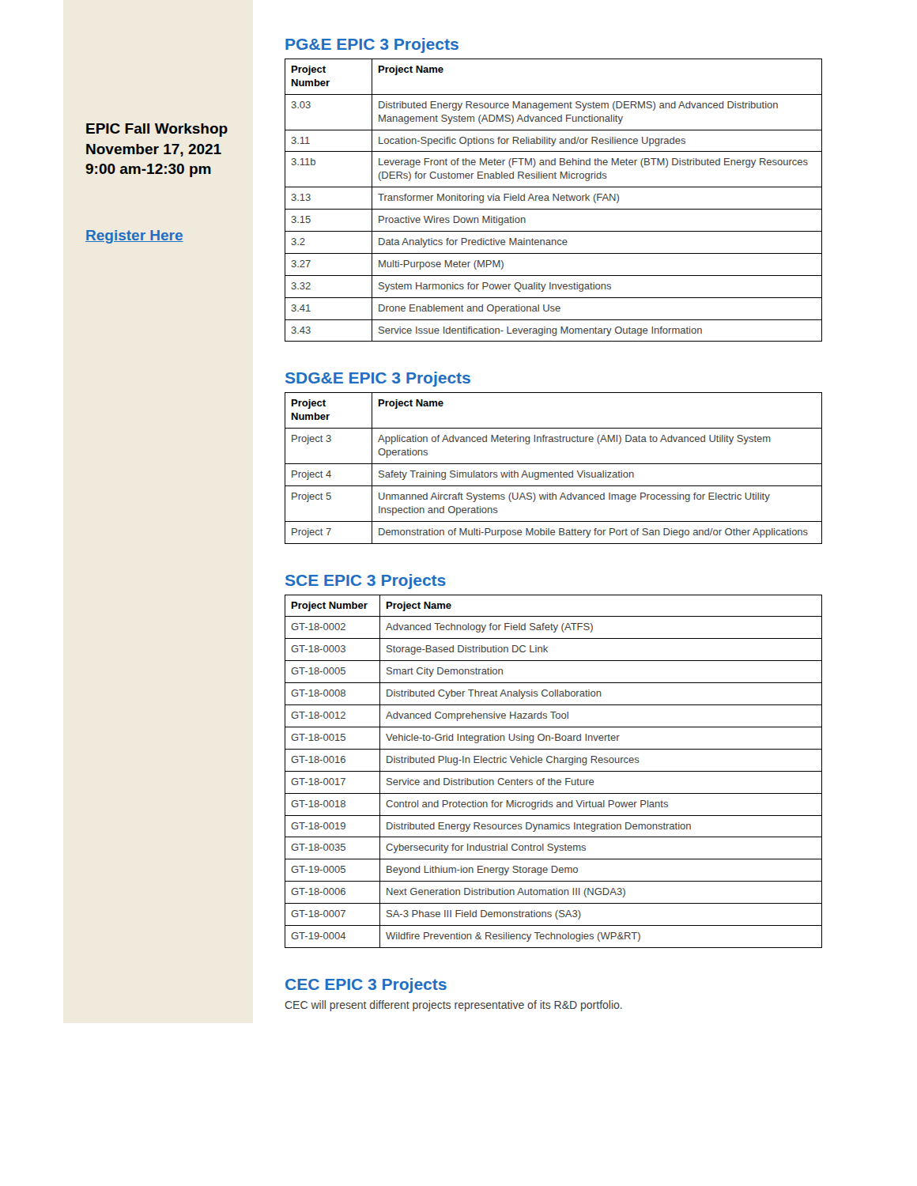EPIC Fall Workshop
November 17, 2021
9:00 am-12:30 pm
Register Here
PG&E EPIC 3 Projects
| Project Number | Project Name |
| --- | --- |
| 3.03 | Distributed Energy Resource Management System (DERMS) and Advanced Distribution Management System (ADMS) Advanced Functionality |
| 3.11 | Location-Specific Options for Reliability and/or Resilience Upgrades |
| 3.11b | Leverage Front of the Meter (FTM) and Behind the Meter (BTM) Distributed Energy Resources (DERs) for Customer Enabled Resilient Microgrids |
| 3.13 | Transformer Monitoring via Field Area Network (FAN) |
| 3.15 | Proactive Wires Down Mitigation |
| 3.2 | Data Analytics for Predictive Maintenance |
| 3.27 | Multi-Purpose Meter (MPM) |
| 3.32 | System Harmonics for Power Quality Investigations |
| 3.41 | Drone Enablement and Operational Use |
| 3.43 | Service Issue Identification- Leveraging Momentary Outage Information |
SDG&E EPIC 3 Projects
| Project Number | Project Name |
| --- | --- |
| Project 3 | Application of Advanced Metering Infrastructure (AMI) Data to Advanced Utility System Operations |
| Project 4 | Safety Training Simulators with Augmented Visualization |
| Project 5 | Unmanned Aircraft Systems (UAS) with Advanced Image Processing for Electric Utility Inspection and Operations |
| Project 7 | Demonstration of Multi-Purpose Mobile Battery for Port of San Diego and/or Other Applications |
SCE EPIC 3 Projects
| Project Number | Project Name |
| --- | --- |
| GT-18-0002 | Advanced Technology for Field Safety (ATFS) |
| GT-18-0003 | Storage-Based Distribution DC Link |
| GT-18-0005 | Smart City Demonstration |
| GT-18-0008 | Distributed Cyber Threat Analysis Collaboration |
| GT-18-0012 | Advanced Comprehensive Hazards Tool |
| GT-18-0015 | Vehicle-to-Grid Integration Using On-Board Inverter |
| GT-18-0016 | Distributed Plug-In Electric Vehicle Charging Resources |
| GT-18-0017 | Service and Distribution Centers of the Future |
| GT-18-0018 | Control and Protection for Microgrids and Virtual Power Plants |
| GT-18-0019 | Distributed Energy Resources Dynamics Integration Demonstration |
| GT-18-0035 | Cybersecurity for Industrial Control Systems |
| GT-19-0005 | Beyond Lithium-ion Energy Storage Demo |
| GT-18-0006 | Next Generation Distribution Automation III (NGDA3) |
| GT-18-0007 | SA-3 Phase III Field Demonstrations (SA3) |
| GT-19-0004 | Wildfire Prevention & Resiliency Technologies (WP&RT) |
CEC EPIC 3 Projects
CEC will present different projects representative of its R&D portfolio.